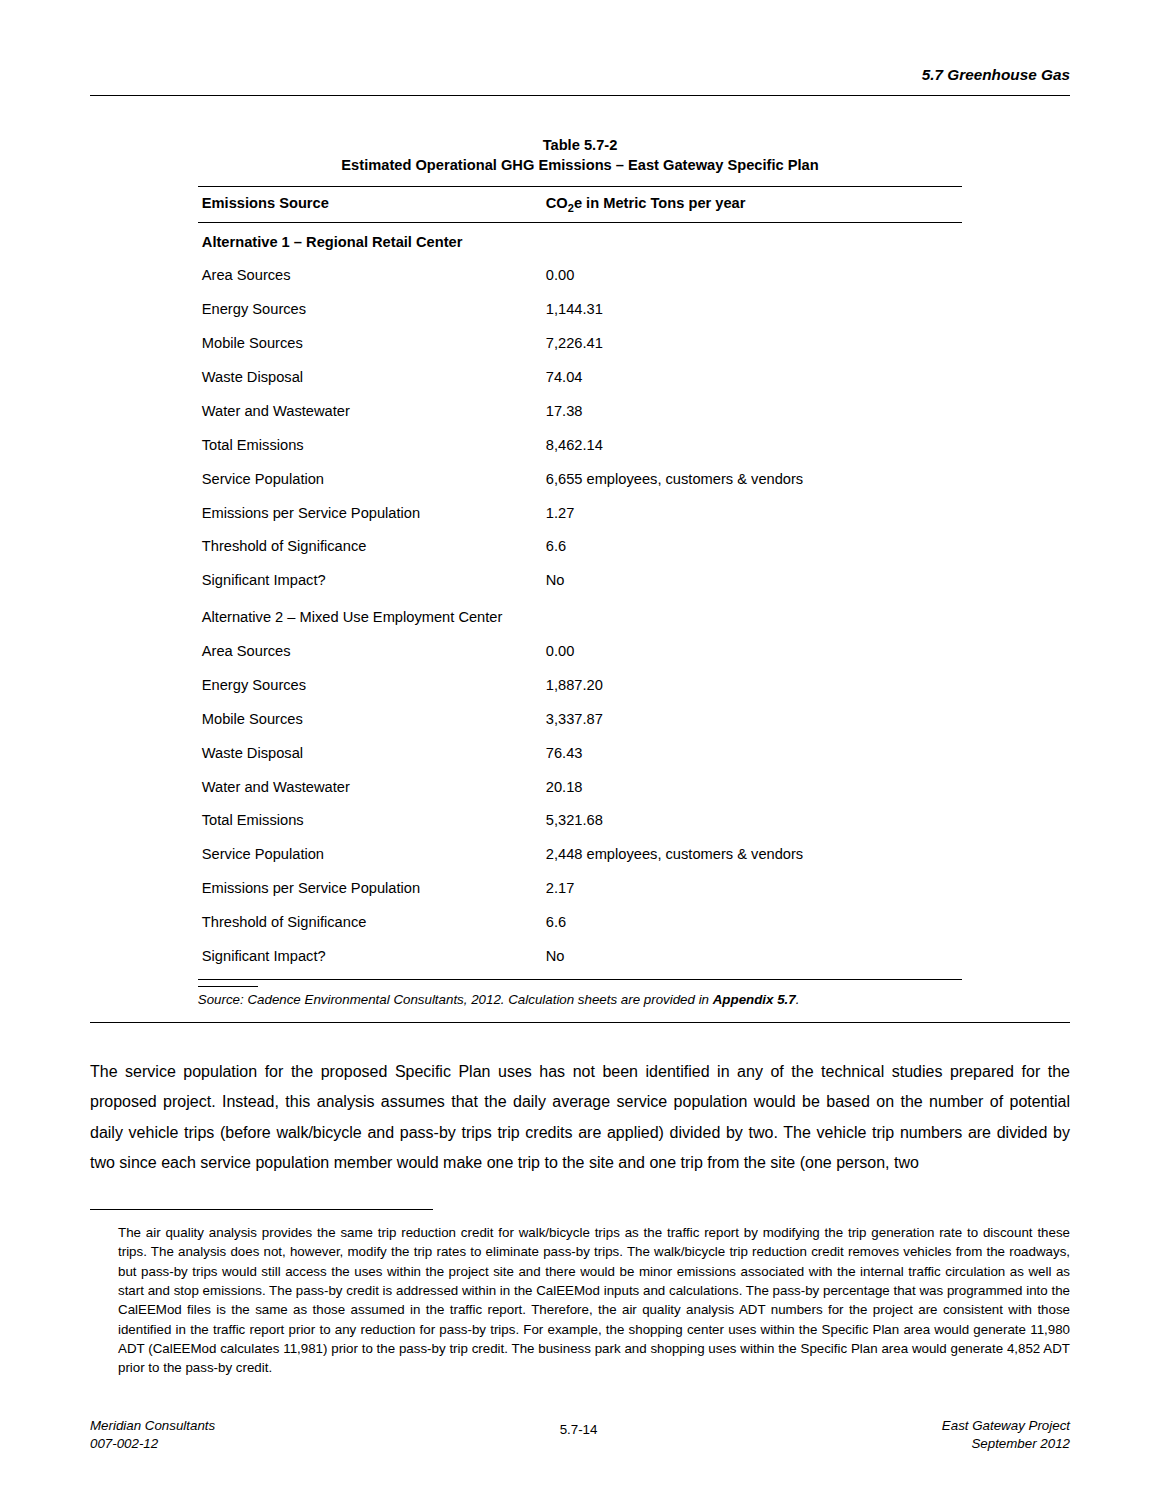5.7 Greenhouse Gas
Table 5.7-2
Estimated Operational GHG Emissions – East Gateway Specific Plan
| Emissions Source | CO 2 e in Metric Tons per year |
| --- | --- |
| Alternative 1 – Regional Retail Center |
| Area Sources | 0.00 |
| Energy Sources | 1,144.31 |
| Mobile Sources | 7,226.41 |
| Waste Disposal | 74.04 |
| Water and Wastewater | 17.38 |
| Total Emissions | 8,462.14 |
| Service Population | 6,655 employees, customers & vendors |
| Emissions per Service Population | 1.27 |
| Threshold of Significance | 6.6 |
| Significant Impact? | No |
| Alternative 2 – Mixed Use Employment Center |
| Area Sources | 0.00 |
| Energy Sources | 1,887.20 |
| Mobile Sources | 3,337.87 |
| Waste Disposal | 76.43 |
| Water and Wastewater | 20.18 |
| Total Emissions | 5,321.68 |
| Service Population | 2,448 employees, customers & vendors |
| Emissions per Service Population | 2.17 |
| Threshold of Significance | 6.6 |
| Significant Impact? | No |
Source: Cadence Environmental Consultants, 2012. Calculation sheets are provided in Appendix 5.7.
The service population for the proposed Specific Plan uses has not been identified in any of the technical studies prepared for the proposed project. Instead, this analysis assumes that the daily average service population would be based on the number of potential daily vehicle trips (before walk/bicycle and pass-by trips trip credits are applied) divided by two. The vehicle trip numbers are divided by two since each service population member would make one trip to the site and one trip from the site (one person, two
The air quality analysis provides the same trip reduction credit for walk/bicycle trips as the traffic report by modifying the trip generation rate to discount these trips. The analysis does not, however, modify the trip rates to eliminate pass-by trips. The walk/bicycle trip reduction credit removes vehicles from the roadways, but pass-by trips would still access the uses within the project site and there would be minor emissions associated with the internal traffic circulation as well as start and stop emissions. The pass-by credit is addressed within in the CalEEMod inputs and calculations. The pass-by percentage that was programmed into the CalEEMod files is the same as those assumed in the traffic report. Therefore, the air quality analysis ADT numbers for the project are consistent with those identified in the traffic report prior to any reduction for pass-by trips. For example, the shopping center uses within the Specific Plan area would generate 11,980 ADT (CalEEMod calculates 11,981) prior to the pass-by trip credit. The business park and shopping uses within the Specific Plan area would generate 4,852 ADT prior to the pass-by credit.
Meridian Consultants
007-002-12
5.7-14
East Gateway Project
September 2012